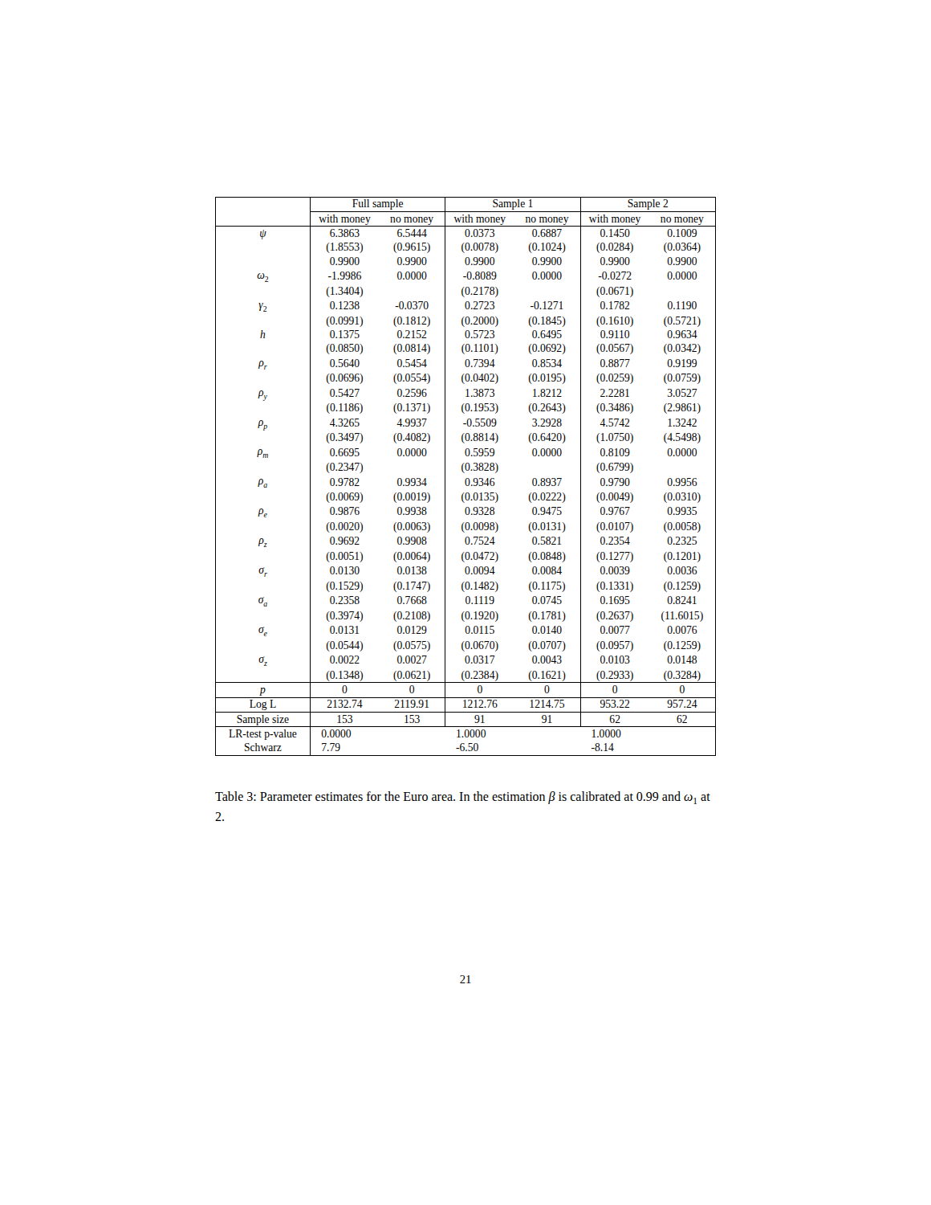| | Full sample | Sample 1 | Sample 2 |
| | with money | no money | with money | no money | with money | no money |
| ψ | 6.3863 | 6.5444 | 0.0373 | 0.6887 | 0.1450 | 0.1009 |
| | (1.8553) | (0.9615) | (0.0078) | (0.1024) | (0.0284) | (0.0364) |
| | 0.9900 | 0.9900 | 0.9900 | 0.9900 | 0.9900 | 0.9900 |
| ω 2 | -1.9986 | 0.0000 | -0.8089 | 0.0000 | -0.0272 | 0.0000 |
| | (1.3404) | | (0.2178) | | (0.0671) | |
| γ 2 | 0.1238 | -0.0370 | 0.2723 | -0.1271 | 0.1782 | 0.1190 |
| | (0.0991) | (0.1812) | (0.2000) | (0.1845) | (0.1610) | (0.5721) |
| h | 0.1375 | 0.2152 | 0.5723 | 0.6495 | 0.9110 | 0.9634 |
| | (0.0850) | (0.0814) | (0.1101) | (0.0692) | (0.0567) | (0.0342) |
| ρ r | 0.5640 | 0.5454 | 0.7394 | 0.8534 | 0.8877 | 0.9199 |
| | (0.0696) | (0.0554) | (0.0402) | (0.0195) | (0.0259) | (0.0759) |
| ρ y | 0.5427 | 0.2596 | 1.3873 | 1.8212 | 2.2281 | 3.0527 |
| | (0.1186) | (0.1371) | (0.1953) | (0.2643) | (0.3486) | (2.9861) |
| ρ p | 4.3265 | 4.9937 | -0.5509 | 3.2928 | 4.5742 | 1.3242 |
| | (0.3497) | (0.4082) | (0.8814) | (0.6420) | (1.0750) | (4.5498) |
| ρ m | 0.6695 | 0.0000 | 0.5959 | 0.0000 | 0.8109 | 0.0000 |
| | (0.2347) | | (0.3828) | | (0.6799) | |
| ρ a | 0.9782 | 0.9934 | 0.9346 | 0.8937 | 0.9790 | 0.9956 |
| | (0.0069) | (0.0019) | (0.0135) | (0.0222) | (0.0049) | (0.0310) |
| ρ e | 0.9876 | 0.9938 | 0.9328 | 0.9475 | 0.9767 | 0.9935 |
| | (0.0020) | (0.0063) | (0.0098) | (0.0131) | (0.0107) | (0.0058) |
| ρ z | 0.9692 | 0.9908 | 0.7524 | 0.5821 | 0.2354 | 0.2325 |
| | (0.0051) | (0.0064) | (0.0472) | (0.0848) | (0.1277) | (0.1201) |
| σ r | 0.0130 | 0.0138 | 0.0094 | 0.0084 | 0.0039 | 0.0036 |
| | (0.1529) | (0.1747) | (0.1482) | (0.1175) | (0.1331) | (0.1259) |
| σ a | 0.2358 | 0.7668 | 0.1119 | 0.0745 | 0.1695 | 0.8241 |
| | (0.3974) | (0.2108) | (0.1920) | (0.1781) | (0.2637) | (11.6015) |
| σ e | 0.0131 | 0.0129 | 0.0115 | 0.0140 | 0.0077 | 0.0076 |
| | (0.0544) | (0.0575) | (0.0670) | (0.0707) | (0.0957) | (0.1259) |
| σ z | 0.0022 | 0.0027 | 0.0317 | 0.0043 | 0.0103 | 0.0148 |
| | (0.1348) | (0.0621) | (0.2384) | (0.1621) | (0.2933) | (0.3284) |
| p | 0 | 0 | 0 | 0 | 0 | 0 |
| Log L | 2132.74 | 2119.91 | 1212.76 | 1214.75 | 953.22 | 957.24 |
| Sample size | 153 | 153 | 91 | 91 | 62 | 62 |
| LR-test p-value | 0.0000 | 1.0000 | 1.0000 |
| Schwarz | 7.79 | -6.50 | -8.14 |
Table 3: Parameter estimates for the Euro area. In the estimation β is calibrated at 0.99 and ω1 at 2.
21